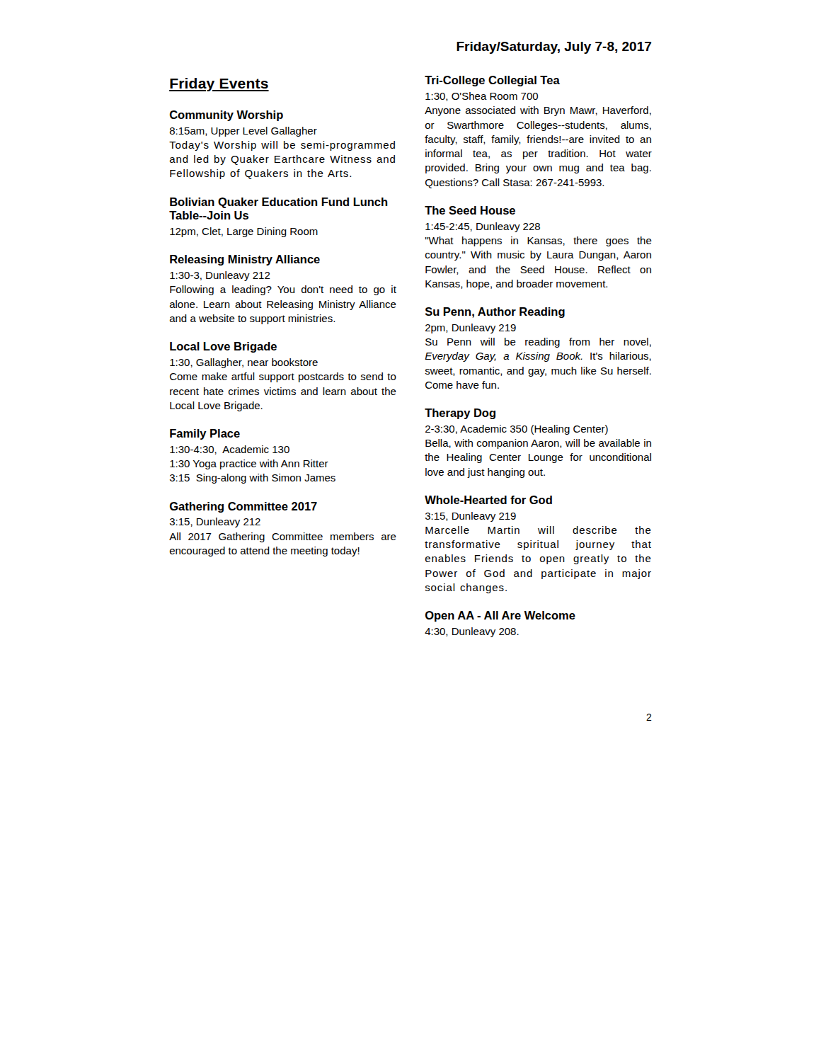Friday/Saturday, July 7-8, 2017
Friday Events
Community Worship
8:15am, Upper Level Gallagher
Today's Worship will be semi-programmed and led by Quaker Earthcare Witness and Fellowship of Quakers in the Arts.
Bolivian Quaker Education Fund Lunch Table--Join Us
12pm, Clet, Large Dining Room
Releasing Ministry Alliance
1:30-3, Dunleavy 212
Following a leading? You don't need to go it alone. Learn about Releasing Ministry Alliance and a website to support ministries.
Local Love Brigade
1:30, Gallagher, near bookstore
Come make artful support postcards to send to recent hate crimes victims and learn about the Local Love Brigade.
Family Place
1:30-4:30, Academic 130
1:30 Yoga practice with Ann Ritter
3:15 Sing-along with Simon James
Gathering Committee 2017
3:15, Dunleavy 212
All 2017 Gathering Committee members are encouraged to attend the meeting today!
Tri-College Collegial Tea
1:30, O'Shea Room 700
Anyone associated with Bryn Mawr, Haverford, or Swarthmore Colleges--students, alums, faculty, staff, family, friends!--are invited to an informal tea, as per tradition. Hot water provided. Bring your own mug and tea bag. Questions? Call Stasa: 267-241-5993.
The Seed House
1:45-2:45, Dunleavy 228
"What happens in Kansas, there goes the country." With music by Laura Dungan, Aaron Fowler, and the Seed House. Reflect on Kansas, hope, and broader movement.
Su Penn, Author Reading
2pm, Dunleavy 219
Su Penn will be reading from her novel, Everyday Gay, a Kissing Book. It's hilarious, sweet, romantic, and gay, much like Su herself. Come have fun.
Therapy Dog
2-3:30, Academic 350 (Healing Center)
Bella, with companion Aaron, will be available in the Healing Center Lounge for unconditional love and just hanging out.
Whole-Hearted for God
3:15, Dunleavy 219
Marcelle Martin will describe the transformative spiritual journey that enables Friends to open greatly to the Power of God and participate in major social changes.
Open AA - All Are Welcome
4:30, Dunleavy 208.
2